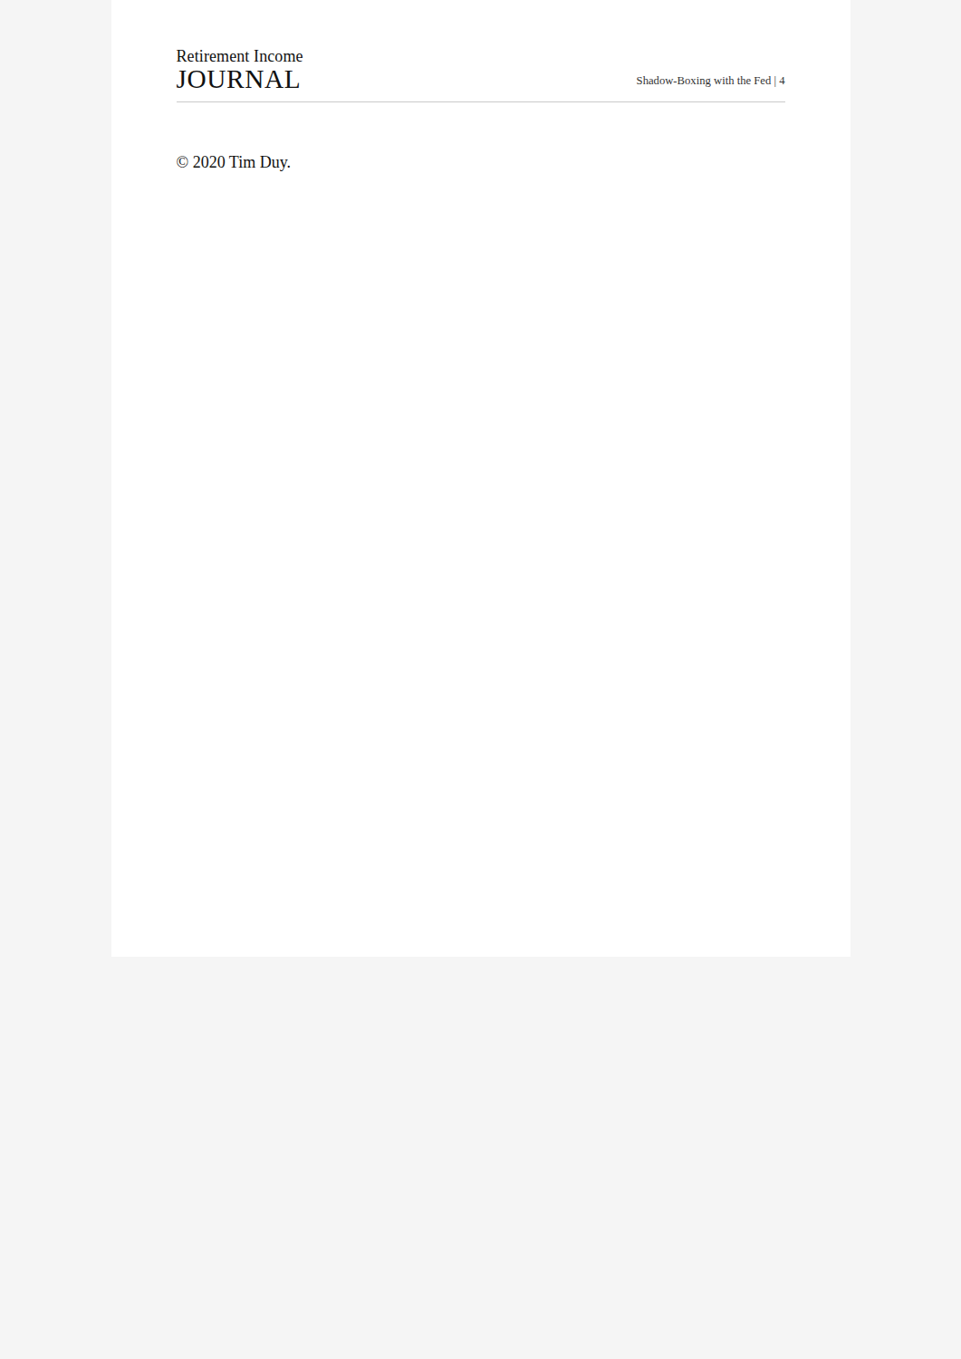Retirement Income
JOURNAL
Shadow-Boxing with the Fed | 4
© 2020 Tim Duy.